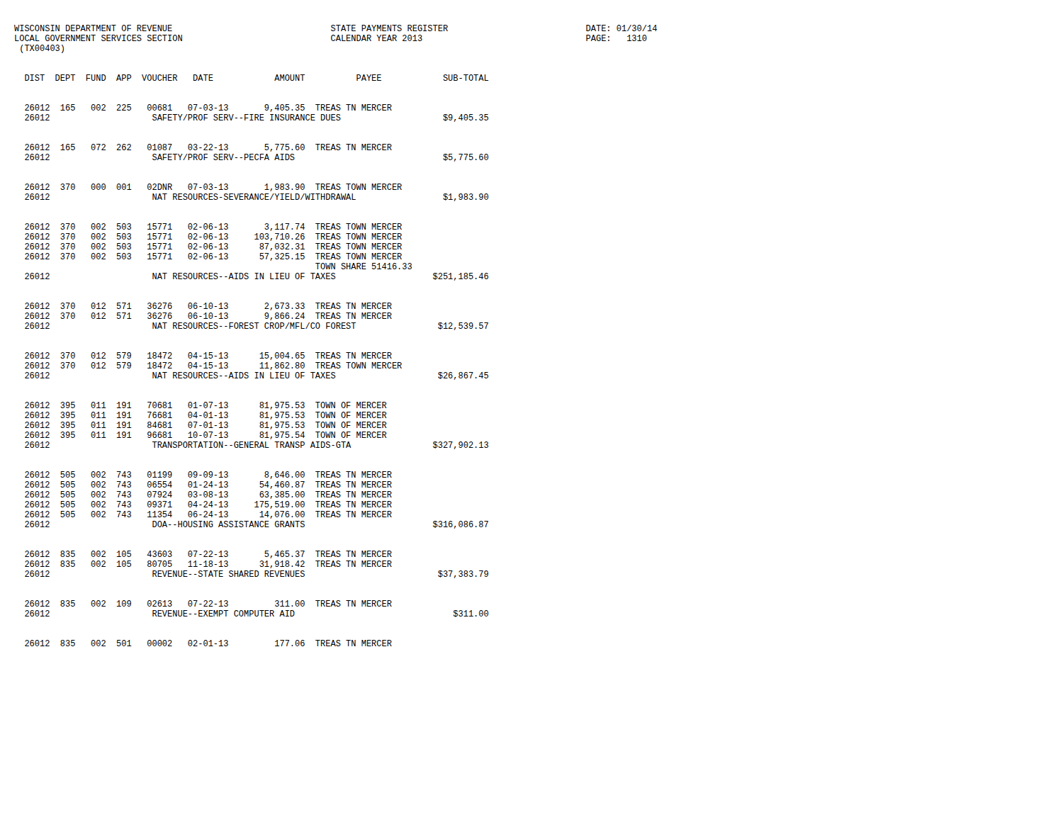WISCONSIN DEPARTMENT OF REVENUE STATE PAYMENTS REGISTER DATE: 01/30/14 LOCAL GOVERNMENT SERVICES SECTION CALENDAR YEAR 2013 PAGE: 1310 (TX00403) DIST DEPT FUND APP VOUCHER DATE AMOUNT PAYEE SUB-TOTAL 26012 165 002 225 00681 07-03-13 9,405.35 TREAS TN MERCER 26012 SAFETY/PROF SERV--FIRE INSURANCE DUES $9,405.35 26012 165 072 262 01087 03-22-13 5,775.60 TREAS TN MERCER 26012 SAFETY/PROF SERV--PECFA AIDS $5,775.60 26012 370 000 001 02DNR 07-03-13 1,983.90 TREAS TOWN MERCER 26012 NAT RESOURCES-SEVERANCE/YIELD/WITHDRAWAL $1,983.90 26012 370 002 503 15771 02-06-13 3,117.74 TREAS TOWN MERCER 26012 370 002 503 15771 02-06-13 103,710.26 TREAS TOWN MERCER 26012 370 002 503 15771 02-06-13 87,032.31 TREAS TOWN MERCER 26012 370 002 503 15771 02-06-13 57,325.15 TREAS TOWN MERCER TOWN SHARE 51416.33 26012 NAT RESOURCES--AIDS IN LIEU OF TAXES $251,185.46 26012 370 012 571 36276 06-10-13 2,673.33 TREAS TN MERCER 26012 370 012 571 36276 06-10-13 9,866.24 TREAS TN MERCER 26012 NAT RESOURCES--FOREST CROP/MFL/CO FOREST $12,539.57 26012 370 012 579 18472 04-15-13 15,004.65 TREAS TN MERCER 26012 370 012 579 18472 04-15-13 11,862.80 TREAS TOWN MERCER 26012 NAT RESOURCES--AIDS IN LIEU OF TAXES $26,867.45 26012 395 011 191 70681 01-07-13 81,975.53 TOWN OF MERCER 26012 395 011 191 76681 04-01-13 81,975.53 TOWN OF MERCER 26012 395 011 191 84681 07-01-13 81,975.53 TOWN OF MERCER 26012 395 011 191 96681 10-07-13 81,975.54 TOWN OF MERCER 26012 TRANSPORTATION--GENERAL TRANSP AIDS-GTA $327,902.13 26012 505 002 743 01199 09-09-13 8,646.00 TREAS TN MERCER 26012 505 002 743 06554 01-24-13 54,460.87 TREAS TN MERCER 26012 505 002 743 07924 03-08-13 63,385.00 TREAS TN MERCER 26012 505 002 743 09371 04-24-13 175,519.00 TREAS TN MERCER 26012 505 002 743 11354 06-24-13 14,076.00 TREAS TN MERCER 26012 DOA--HOUSING ASSISTANCE GRANTS $316,086.87 26012 835 002 105 43603 07-22-13 5,465.37 TREAS TN MERCER 26012 835 002 105 80705 11-18-13 31,918.42 TREAS TN MERCER 26012 REVENUE--STATE SHARED REVENUES $37,383.79 26012 835 002 109 02613 07-22-13 311.00 TREAS TN MERCER 26012 REVENUE--EXEMPT COMPUTER AID $311.00 26012 835 002 501 00002 02-01-13 177.06 TREAS TN MERCER